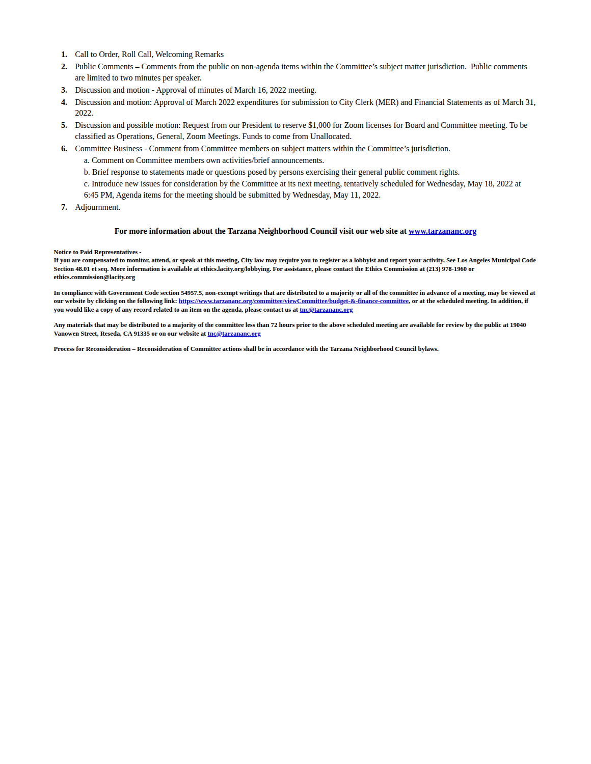Call to Order, Roll Call, Welcoming Remarks
Public Comments – Comments from the public on non-agenda items within the Committee’s subject matter jurisdiction. Public comments are limited to two minutes per speaker.
Discussion and motion - Approval of minutes of March 16, 2022 meeting.
Discussion and motion: Approval of March 2022 expenditures for submission to City Clerk (MER) and Financial Statements as of March 31, 2022.
Discussion and possible motion: Request from our President to reserve $1,000 for Zoom licenses for Board and Committee meeting. To be classified as Operations, General, Zoom Meetings. Funds to come from Unallocated.
Committee Business - Comment from Committee members on subject matters within the Committee’s jurisdiction.
a. Comment on Committee members own activities/brief announcements.
b. Brief response to statements made or questions posed by persons exercising their general public comment rights.
c. Introduce new issues for consideration by the Committee at its next meeting, tentatively scheduled for Wednesday, May 18, 2022 at 6:45 PM, Agenda items for the meeting should be submitted by Wednesday, May 11, 2022.
Adjournment.
For more information about the Tarzana Neighborhood Council visit our web site at www.tarzananc.org
Notice to Paid Representatives - If you are compensated to monitor, attend, or speak at this meeting, City law may require you to register as a lobbyist and report your activity. See Los Angeles Municipal Code Section 48.01 et seq. More information is available at ethics.lacity.org/lobbying. For assistance, please contact the Ethics Commission at (213) 978-1960 or ethics.commission@lacity.org
In compliance with Government Code section 54957.5, non-exempt writings that are distributed to a majority or all of the committee in advance of a meeting, may be viewed at our website by clicking on the following link: https://www.tarzananc.org/committee/viewCommittee/budget-&-finance-committee, or at the scheduled meeting. In addition, if you would like a copy of any record related to an item on the agenda, please contact us at tnc@tarzananc.org
Any materials that may be distributed to a majority of the committee less than 72 hours prior to the above scheduled meeting are available for review by the public at 19040 Vanowen Street, Reseda, CA 91335 or on our website at tnc@tarzananc.org
Process for Reconsideration – Reconsideration of Committee actions shall be in accordance with the Tarzana Neighborhood Council bylaws.